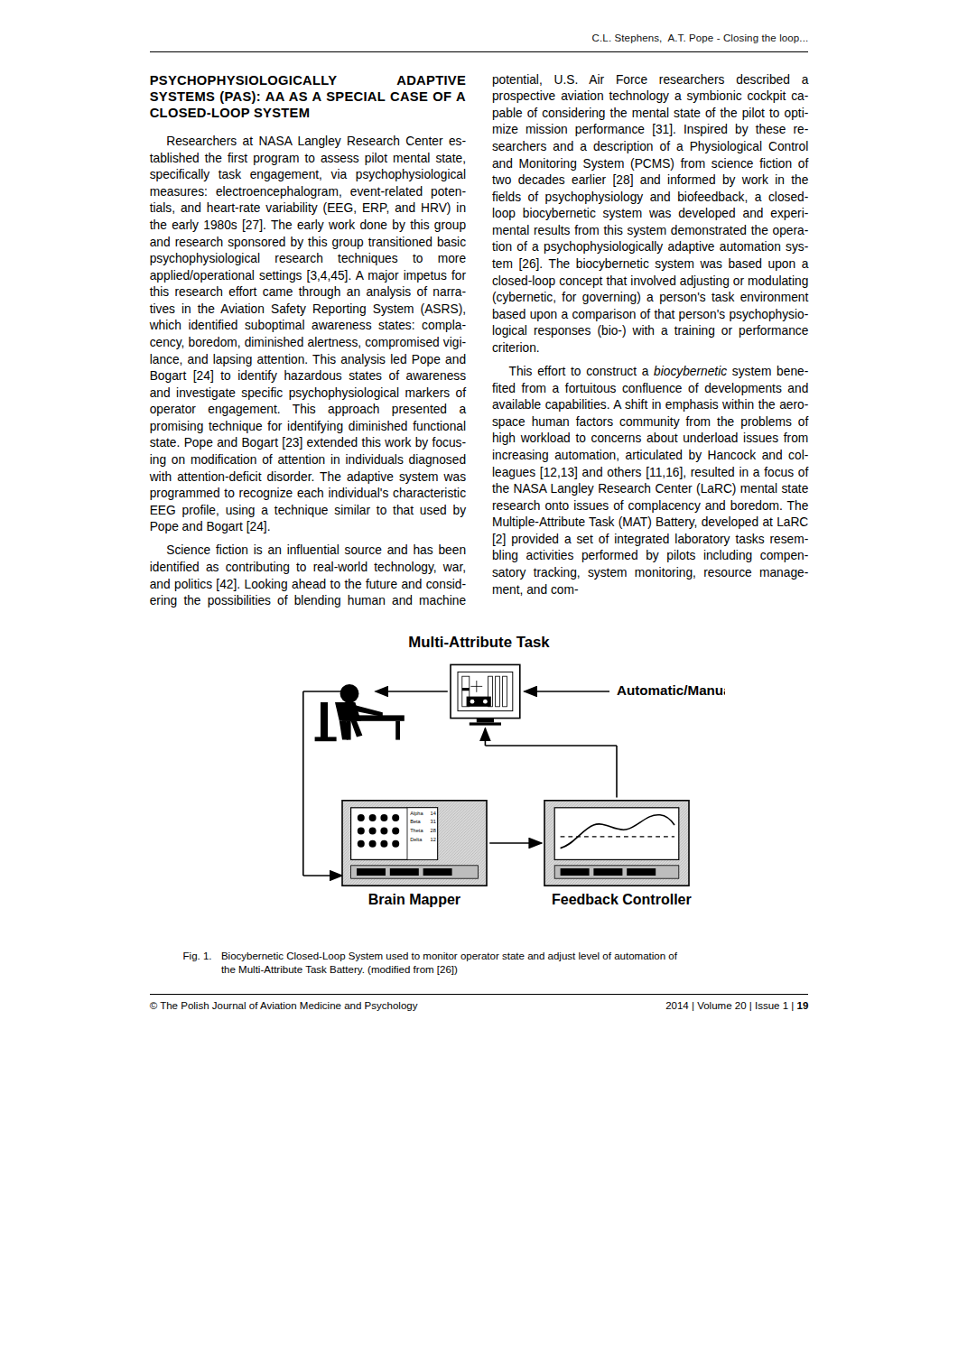C.L. Stephens, A.T. Pope - Closing the loop...
Psychophysiologically adaptive systems (PAS): AA as a special case of a closed-loop system
Researchers at NASA Langley Research Center established the first program to assess pilot mental state, specifically task engagement, via psychophysiological measures: electroencephalogram, event-related potentials, and heart-rate variability (EEG, ERP, and HRV) in the early 1980s [27]. The early work done by this group and research sponsored by this group transitioned basic psychophysiological research techniques to more applied/operational settings [3,4,45]. A major impetus for this research effort came through an analysis of narratives in the Aviation Safety Reporting System (ASRS), which identified suboptimal awareness states: complacency, boredom, diminished alertness, compromised vigilance, and lapsing attention. This analysis led Pope and Bogart [24] to identify hazardous states of awareness and investigate specific psychophysiological markers of operator engagement. This approach presented a promising technique for identifying diminished functional state. Pope and Bogart [23] extended this work by focusing on modification of attention in individuals diagnosed with attention-deficit disorder. The adaptive system was programmed to recognize each individual's characteristic EEG profile, using a technique similar to that used by Pope and Bogart [24].
Science fiction is an influential source and has been identified as contributing to real-world technology, war, and politics [42]. Looking ahead to the future and considering the possibilities of blending human and machine potential, U.S. Air Force researchers described a prospective aviation technology a symbionic cockpit capable of considering the mental state of the pilot to optimize mission performance [31]. Inspired by these researchers and a description of a Physiological Control and Monitoring System (PCMS) from science fiction of two decades earlier [28] and informed by work in the fields of psychophysiology and biofeedback, a closed-loop biocybernetic system was developed and experimental results from this system demonstrated the operation of a psychophysiologically adaptive automation system [26]. The biocybernetic system was based upon a closed-loop concept that involved adjusting or modulating (cybernetic, for governing) a person's task environment based upon a comparison of that person's psychophysiological responses (bio-) with a training or performance criterion.
This effort to construct a biocybernetic system benefited from a fortuitous confluence of developments and available capabilities. A shift in emphasis within the aerospace human factors community from the problems of high workload to concerns about underload issues from increasing automation, articulated by Hancock and colleagues [12,13] and others [11,16], resulted in a focus of the NASA Langley Research Center (LaRC) mental state research onto issues of complacency and boredom. The Multiple-Attribute Task (MAT) Battery, developed at LaRC [2] provided a set of integrated laboratory tasks resembling activities performed by pilots including compensatory tracking, system monitoring, resource management, and com-
Multi-Attribute Task
Automatic/Manual Mix Alpha14 Beta31 Theta28 Delta12 Brain Mapper Feedback Controller
Fig. 1.
Biocybernetic Closed-Loop System used to monitor operator state and adjust level of automation of the Multi-Attribute Task Battery. (modified from [26])
© The Polish Journal of Aviation Medicine and Psychology
2014 | Volume 20 | Issue 1 | 19